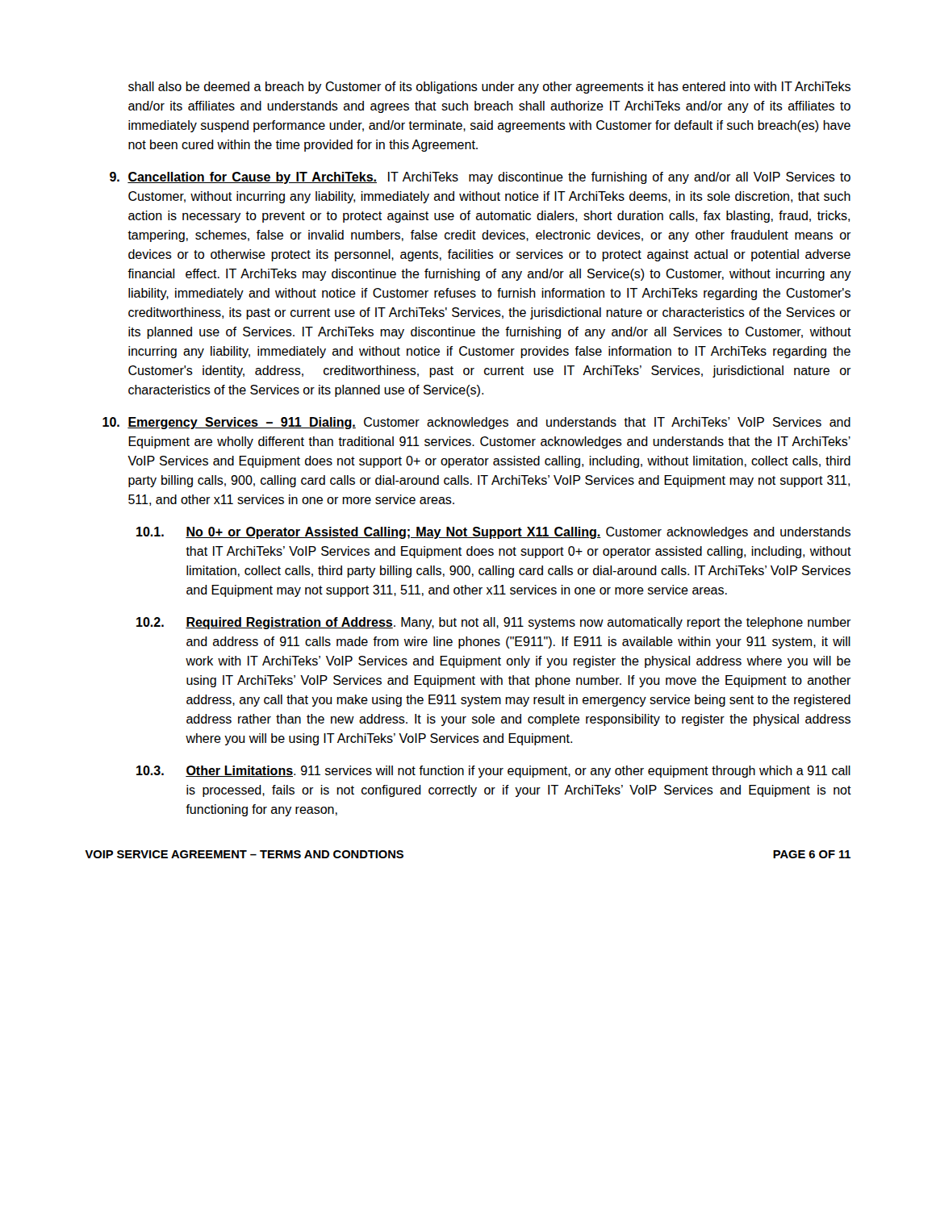shall also be deemed a breach by Customer of its obligations under any other agreements it has entered into with IT ArchiTeks and/or its affiliates and understands and agrees that such breach shall authorize IT ArchiTeks and/or any of its affiliates to immediately suspend performance under, and/or terminate, said agreements with Customer for default if such breach(es) have not been cured within the time provided for in this Agreement.
9. Cancellation for Cause by IT ArchiTeks. IT ArchiTeks may discontinue the furnishing of any and/or all VoIP Services to Customer, without incurring any liability, immediately and without notice if IT ArchiTeks deems, in its sole discretion, that such action is necessary to prevent or to protect against use of automatic dialers, short duration calls, fax blasting, fraud, tricks, tampering, schemes, false or invalid numbers, false credit devices, electronic devices, or any other fraudulent means or devices or to otherwise protect its personnel, agents, facilities or services or to protect against actual or potential adverse financial effect. IT ArchiTeks may discontinue the furnishing of any and/or all Service(s) to Customer, without incurring any liability, immediately and without notice if Customer refuses to furnish information to IT ArchiTeks regarding the Customer's creditworthiness, its past or current use of IT ArchiTeks' Services, the jurisdictional nature or characteristics of the Services or its planned use of Services. IT ArchiTeks may discontinue the furnishing of any and/or all Services to Customer, without incurring any liability, immediately and without notice if Customer provides false information to IT ArchiTeks regarding the Customer's identity, address, creditworthiness, past or current use IT ArchiTeks’ Services, jurisdictional nature or characteristics of the Services or its planned use of Service(s).
10. Emergency Services – 911 Dialing. Customer acknowledges and understands that IT ArchiTeks’ VoIP Services and Equipment are wholly different than traditional 911 services. Customer acknowledges and understands that the IT ArchiTeks’ VoIP Services and Equipment does not support 0+ or operator assisted calling, including, without limitation, collect calls, third party billing calls, 900, calling card calls or dial-around calls. IT ArchiTeks’ VoIP Services and Equipment may not support 311, 511, and other x11 services in one or more service areas.
10.1. No 0+ or Operator Assisted Calling; May Not Support X11 Calling. Customer acknowledges and understands that IT ArchiTeks’ VoIP Services and Equipment does not support 0+ or operator assisted calling, including, without limitation, collect calls, third party billing calls, 900, calling card calls or dial-around calls. IT ArchiTeks’ VoIP Services and Equipment may not support 311, 511, and other x11 services in one or more service areas.
10.2. Required Registration of Address. Many, but not all, 911 systems now automatically report the telephone number and address of 911 calls made from wire line phones ("E911"). If E911 is available within your 911 system, it will work with IT ArchiTeks’ VoIP Services and Equipment only if you register the physical address where you will be using IT ArchiTeks’ VoIP Services and Equipment with that phone number. If you move the Equipment to another address, any call that you make using the E911 system may result in emergency service being sent to the registered address rather than the new address. It is your sole and complete responsibility to register the physical address where you will be using IT ArchiTeks’ VoIP Services and Equipment.
10.3. Other Limitations. 911 services will not function if your equipment, or any other equipment through which a 911 call is processed, fails or is not configured correctly or if your IT ArchiTeks’ VoIP Services and Equipment is not functioning for any reason,
VOIP SERVICE AGREEMENT – TERMS AND CONDTIONS PAGE 6 OF 11